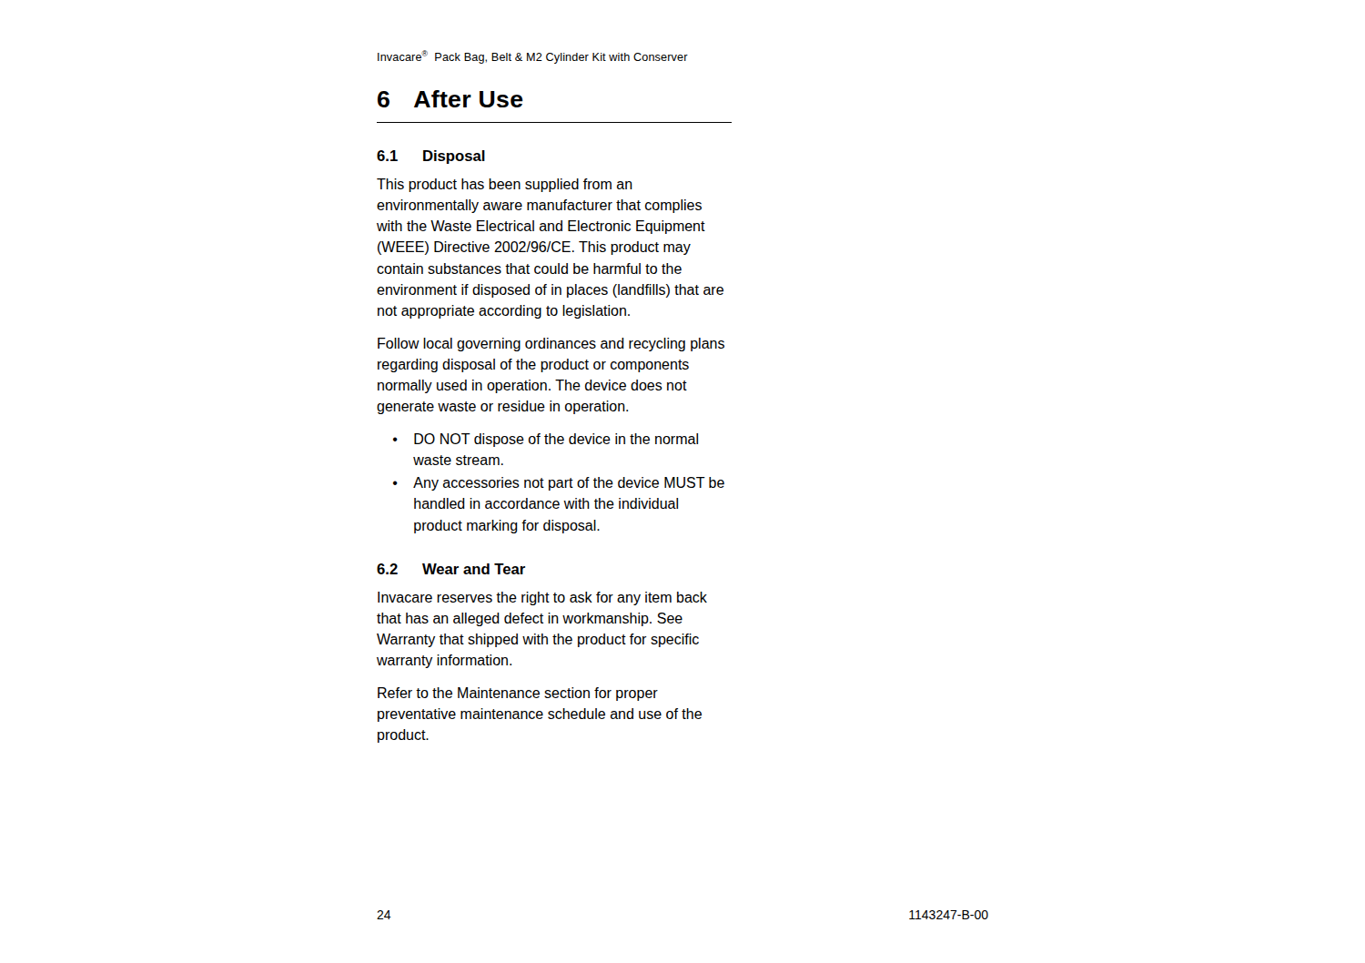Invacare® Pack Bag, Belt & M2 Cylinder Kit with Conserver
6 After Use
6.1 Disposal
This product has been supplied from an environmentally aware manufacturer that complies with the Waste Electrical and Electronic Equipment (WEEE) Directive 2002/96/CE. This product may contain substances that could be harmful to the environment if disposed of in places (landfills) that are not appropriate according to legislation.
Follow local governing ordinances and recycling plans regarding disposal of the product or components normally used in operation. The device does not generate waste or residue in operation.
DO NOT dispose of the device in the normal waste stream.
Any accessories not part of the device MUST be handled in accordance with the individual product marking for disposal.
6.2 Wear and Tear
Invacare reserves the right to ask for any item back that has an alleged defect in workmanship. See Warranty that shipped with the product for specific warranty information.
Refer to the Maintenance section for proper preventative maintenance schedule and use of the product.
24 1143247-B-00